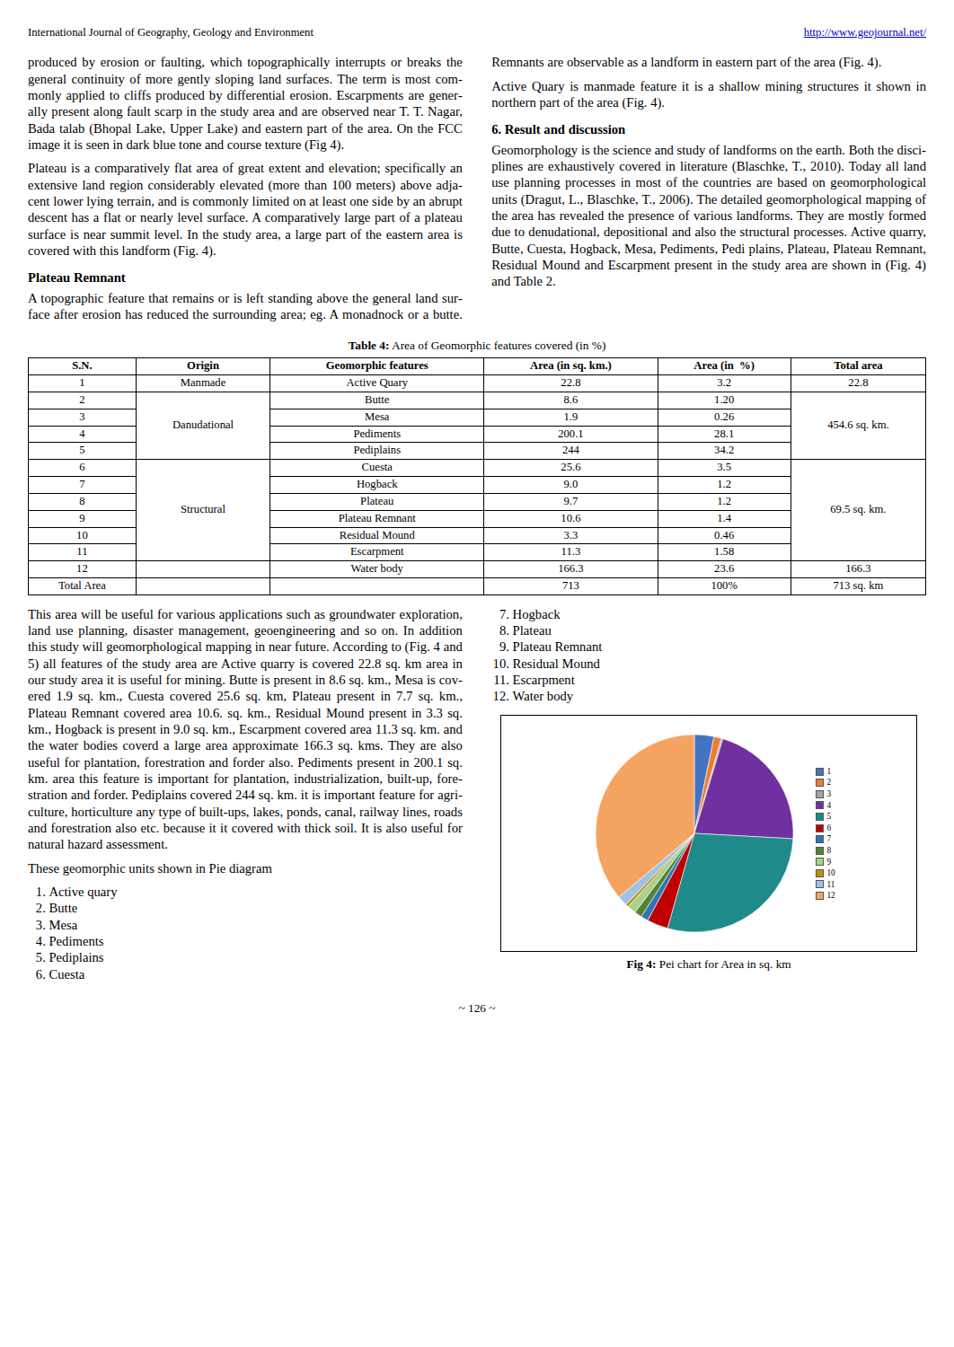International Journal of Geography, Geology and Environment http://www.geojournal.net/
produced by erosion or faulting, which topographically interrupts or breaks the general continuity of more gently sloping land surfaces. The term is most commonly applied to cliffs produced by differential erosion. Escarpments are generally present along fault scarp in the study area and are observed near T. T. Nagar, Bada talab (Bhopal Lake, Upper Lake) and eastern part of the area. On the FCC image it is seen in dark blue tone and course texture (Fig 4).
Plateau is a comparatively flat area of great extent and elevation; specifically an extensive land region considerably elevated (more than 100 meters) above adjacent lower lying terrain, and is commonly limited on at least one side by an abrupt descent has a flat or nearly level surface. A comparatively large part of a plateau surface is near summit level. In the study area, a large part of the eastern area is covered with this landform (Fig. 4).
Plateau Remnant
A topographic feature that remains or is left standing above the general land surface after erosion has reduced the surrounding area; eg. A monadnock or a butte. Remnants are observable as a landform in eastern part of the area (Fig. 4).
Active Quary is manmade feature it is a shallow mining structures it shown in northern part of the area (Fig. 4).
6. Result and discussion
Geomorphology is the science and study of landforms on the earth. Both the disciplines are exhaustively covered in literature (Blaschke, T., 2010). Today all land use planning processes in most of the countries are based on geomorphological units (Dragut, L., Blaschke, T., 2006). The detailed geomorphological mapping of the area has revealed the presence of various landforms. They are mostly formed due to denudational, depositional and also the structural processes. Active quarry, Butte, Cuesta, Hogback, Mesa, Pediments, Pedi plains, Plateau, Plateau Remnant, Residual Mound and Escarpment present in the study area are shown in (Fig. 4) and Table 2.
Table 4: Area of Geomorphic features covered (in %)
| S.N. | Origin | Geomorphic features | Area (in sq. km.) | Area (in %) | Total area |
| --- | --- | --- | --- | --- | --- |
| 1 | Manmade | Active Quary | 22.8 | 3.2 | 22.8 |
| 2 | Danudational | Butte | 8.6 | 1.20 | 454.6 sq. km. |
| 3 | Mesa | 1.9 | 0.26 |
| 4 | Pediments | 200.1 | 28.1 |
| 5 | Pediplains | 244 | 34.2 |
| 6 | Structural | Cuesta | 25.6 | 3.5 | 69.5 sq. km. |
| 7 | Hogback | 9.0 | 1.2 |
| 8 | Plateau | 9.7 | 1.2 |
| 9 | Plateau Remnant | 10.6 | 1.4 |
| 10 | Residual Mound | 3.3 | 0.46 |
| 11 | Escarpment | 11.3 | 1.58 |
| 12 | | Water body | 166.3 | 23.6 | 166.3 |
| Total Area | | | 713 | 100% | 713 sq. km |
This area will be useful for various applications such as groundwater exploration, land use planning, disaster management, geoengineering and so on. In addition this study will geomorphological mapping in near future. According to (Fig. 4 and 5) all features of the study area are Active quarry is covered 22.8 sq. km area in our study area it is useful for mining. Butte is present in 8.6 sq. km., Mesa is covered 1.9 sq. km., Cuesta covered 25.6 sq. km, Plateau present in 7.7 sq. km., Plateau Remnant covered area 10.6. sq. km., Residual Mound present in 3.3 sq. km., Hogback is present in 9.0 sq. km., Escarpment covered area 11.3 sq. km. and the water bodies coverd a large area approximate 166.3 sq. kms. They are also useful for plantation, forestration and forder also. Pediments present in 200.1 sq. km. area this feature is important for plantation, industrialization, built-up, forestration and forder. Pediplains covered 244 sq. km. it is important feature for agriculture, horticulture any type of built-ups, lakes, ponds, canal, railway lines, roads and forestration also etc. because it it covered with thick soil. It is also useful for natural hazard assessment.
These geomorphic units shown in Pie diagram
Active quary
Butte
Mesa
Pediments
Pediplains
Cuesta
Hogback
Plateau
Plateau Remnant
Residual Mound
Escarpment
Water body
1
2
3
4
5
6
7
8
9
10
11
12
Fig 4: Pei chart for Area in sq. km
~ 126 ~